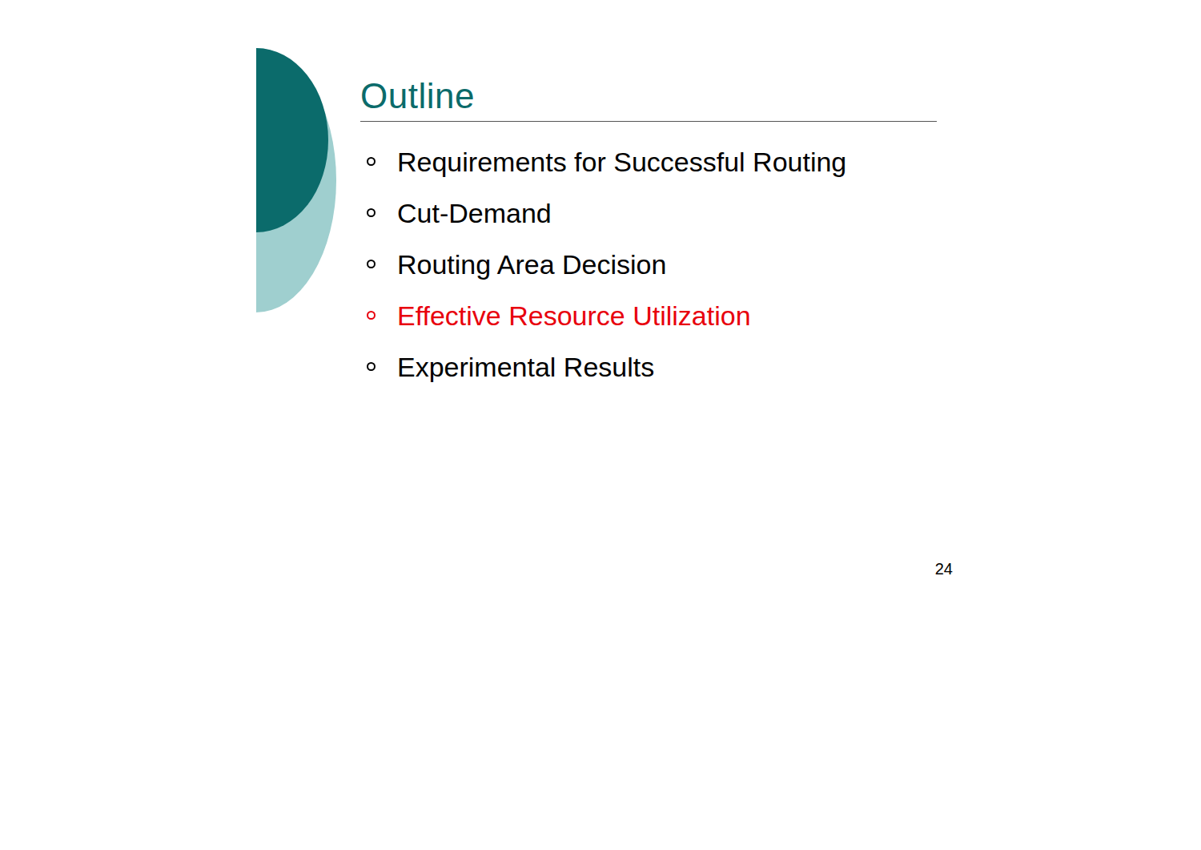Outline
Requirements for Successful Routing
Cut-Demand
Routing Area Decision
Effective Resource Utilization
Experimental Results
24